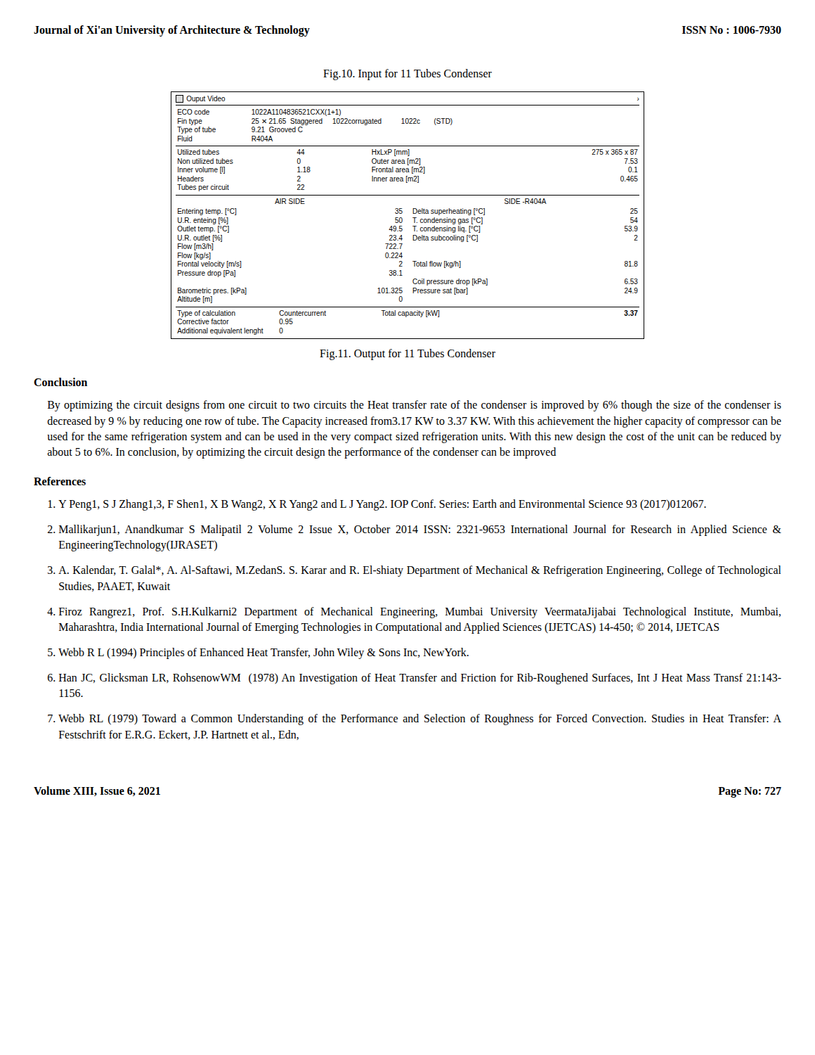Journal of Xi'an University of Architecture & Technology
ISSN No : 1006-7930
Fig.10. Input for 11 Tubes Condenser
Ouput Video
›
| ECO code | 1022A1104836521CXX(1+1) |
| Fin type | 25 ✕ 21.65 Staggered 1022corrugated 1022c (STD) |
| Type of tube | 9.21 Grooved C |
| Fluid | R404A |
| Utilized tubes | 44 | HxLxP [mm] | 275 x 365 x 87 |
| Non utilized tubes | 0 | Outer area [m2] | 7.53 |
| Inner volume [l] | 1.18 | Frontal area [m2] | 0.1 |
| Headers | 2 | Inner area [m2] | 0.465 |
| Tubes per circuit | 22 | | |
AIR SIDE
| Entering temp. [°C] | 35 |
| U.R. enteing [%] | 50 |
| Outlet temp. [°C] | 49.5 |
| U.R. outlet [%] | 23.4 |
| Flow [m3/h] | 722.7 |
| Flow [kg/s] | 0.224 |
| Frontal velocity [m/s] | 2 |
| Pressure drop [Pa] | 38.1 |
| Barometric pres. [kPa] | 101.325 |
| Altitude [m] | 0 |
SIDE -R404A
| Delta superheating [°C] | 25 |
| T. condensing gas [°C] | 54 |
| T. condensing liq. [°C] | 53.9 |
| Delta subcooling [°C] | 2 |
| Total flow [kg/h] | 81.8 |
| Coil pressure drop [kPa] | 6.53 |
| Pressure sat [bar] | 24.9 |
| Type of calculation | Countercurrent | Total capacity [kW] | 3.37 |
| Corrective factor | 0.95 | | |
| Additional equivalent lenght | 0 | | |
Fig.11. Output for 11 Tubes Condenser
Conclusion
By optimizing the circuit designs from one circuit to two circuits the Heat transfer rate of the condenser is improved by 6% though the size of the condenser is decreased by 9 % by reducing one row of tube. The Capacity increased from3.17 KW to 3.37 KW. With this achievement the higher capacity of compressor can be used for the same refrigeration system and can be used in the very compact sized refrigeration units. With this new design the cost of the unit can be reduced by about 5 to 6%. In conclusion, by optimizing the circuit design the performance of the condenser can be improved
References
Y Peng1, S J Zhang1,3, F Shen1, X B Wang2, X R Yang2 and L J Yang2. IOP Conf. Series: Earth and Environmental Science 93 (2017)012067.
Mallikarjun1, Anandkumar S Malipatil 2 Volume 2 Issue X, October 2014 ISSN: 2321-9653 International Journal for Research in Applied Science & EngineeringTechnology(IJRASET)
A. Kalendar, T. Galal*, A. Al-Saftawi, M.ZedanS. S. Karar and R. El-shiaty Department of Mechanical & Refrigeration Engineering, College of Technological Studies, PAAET, Kuwait
Firoz Rangrez1, Prof. S.H.Kulkarni2 Department of Mechanical Engineering, Mumbai University VeermataJijabai Technological Institute, Mumbai, Maharashtra, India International Journal of Emerging Technologies in Computational and Applied Sciences (IJETCAS) 14-450; © 2014, IJETCAS
Webb R L (1994) Principles of Enhanced Heat Transfer, John Wiley & Sons Inc, NewYork.
Han JC, Glicksman LR, RohsenowWM (1978) An Investigation of Heat Transfer and Friction for Rib-Roughened Surfaces, Int J Heat Mass Transf 21:143-1156.
Webb RL (1979) Toward a Common Understanding of the Performance and Selection of Roughness for Forced Convection. Studies in Heat Transfer: A Festschrift for E.R.G. Eckert, J.P. Hartnett et al., Edn,
Volume XIII, Issue 6, 2021
Page No: 727